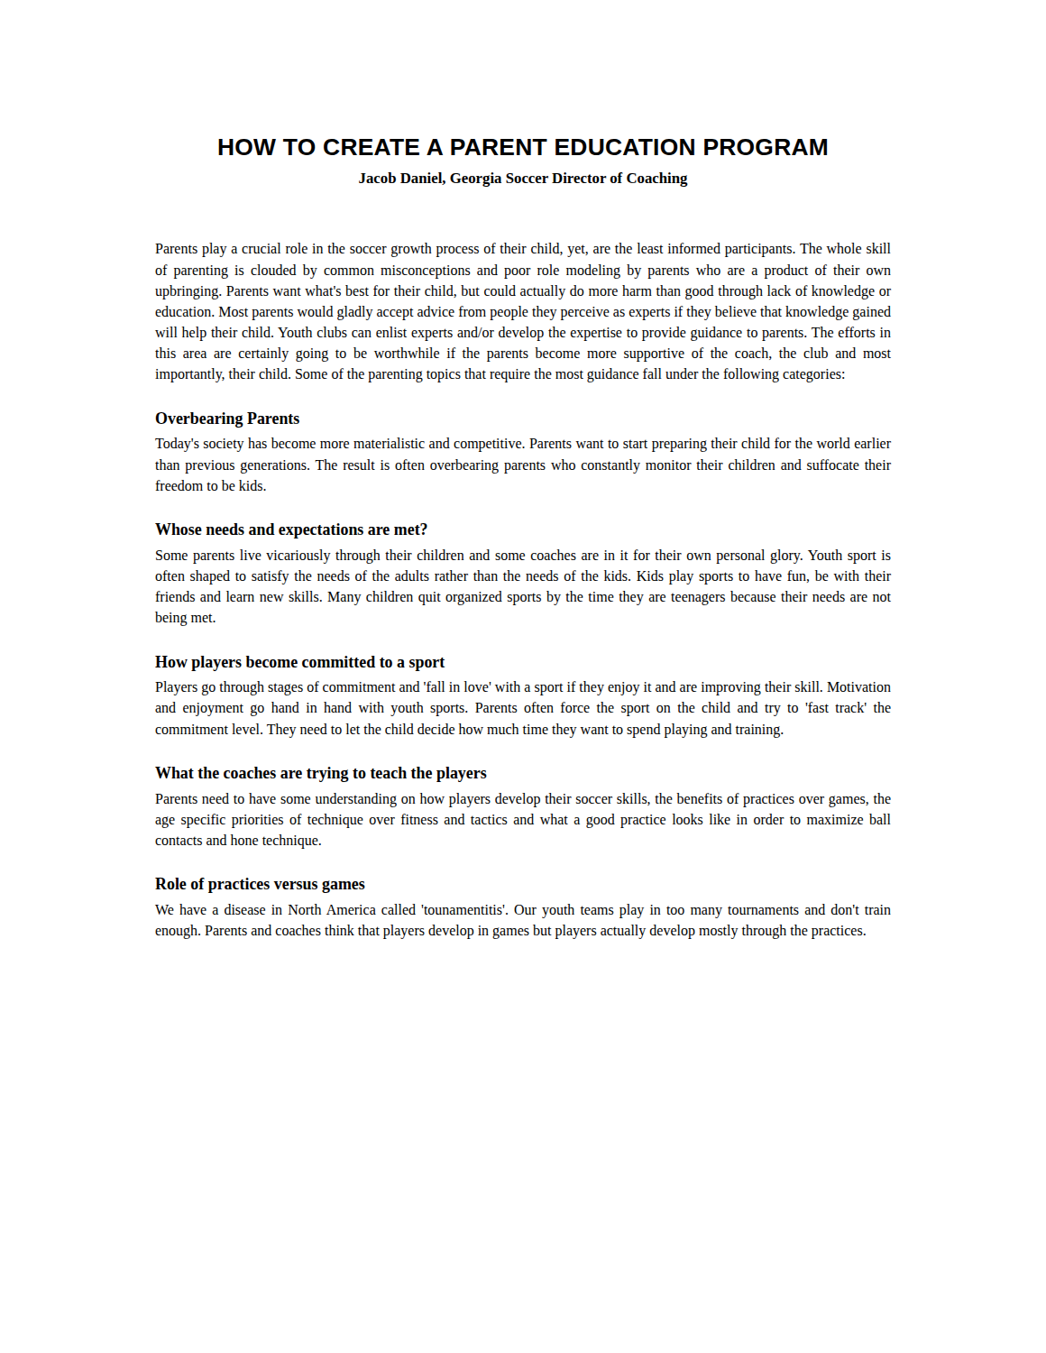HOW TO CREATE A PARENT EDUCATION PROGRAM
Jacob Daniel, Georgia Soccer Director of Coaching
Parents play a crucial role in the soccer growth process of their child, yet, are the least informed participants. The whole skill of parenting is clouded by common misconceptions and poor role modeling by parents who are a product of their own upbringing. Parents want what's best for their child, but could actually do more harm than good through lack of knowledge or education. Most parents would gladly accept advice from people they perceive as experts if they believe that knowledge gained will help their child. Youth clubs can enlist experts and/or develop the expertise to provide guidance to parents. The efforts in this area are certainly going to be worthwhile if the parents become more supportive of the coach, the club and most importantly, their child. Some of the parenting topics that require the most guidance fall under the following categories:
Overbearing Parents
Today's society has become more materialistic and competitive. Parents want to start preparing their child for the world earlier than previous generations. The result is often overbearing parents who constantly monitor their children and suffocate their freedom to be kids.
Whose needs and expectations are met?
Some parents live vicariously through their children and some coaches are in it for their own personal glory. Youth sport is often shaped to satisfy the needs of the adults rather than the needs of the kids. Kids play sports to have fun, be with their friends and learn new skills. Many children quit organized sports by the time they are teenagers because their needs are not being met.
How players become committed to a sport
Players go through stages of commitment and 'fall in love' with a sport if they enjoy it and are improving their skill. Motivation and enjoyment go hand in hand with youth sports. Parents often force the sport on the child and try to 'fast track' the commitment level. They need to let the child decide how much time they want to spend playing and training.
What the coaches are trying to teach the players
Parents need to have some understanding on how players develop their soccer skills, the benefits of practices over games, the age specific priorities of technique over fitness and tactics and what a good practice looks like in order to maximize ball contacts and hone technique.
Role of practices versus games
We have a disease in North America called 'tounamentitis'. Our youth teams play in too many tournaments and don't train enough. Parents and coaches think that players develop in games but players actually develop mostly through the practices.